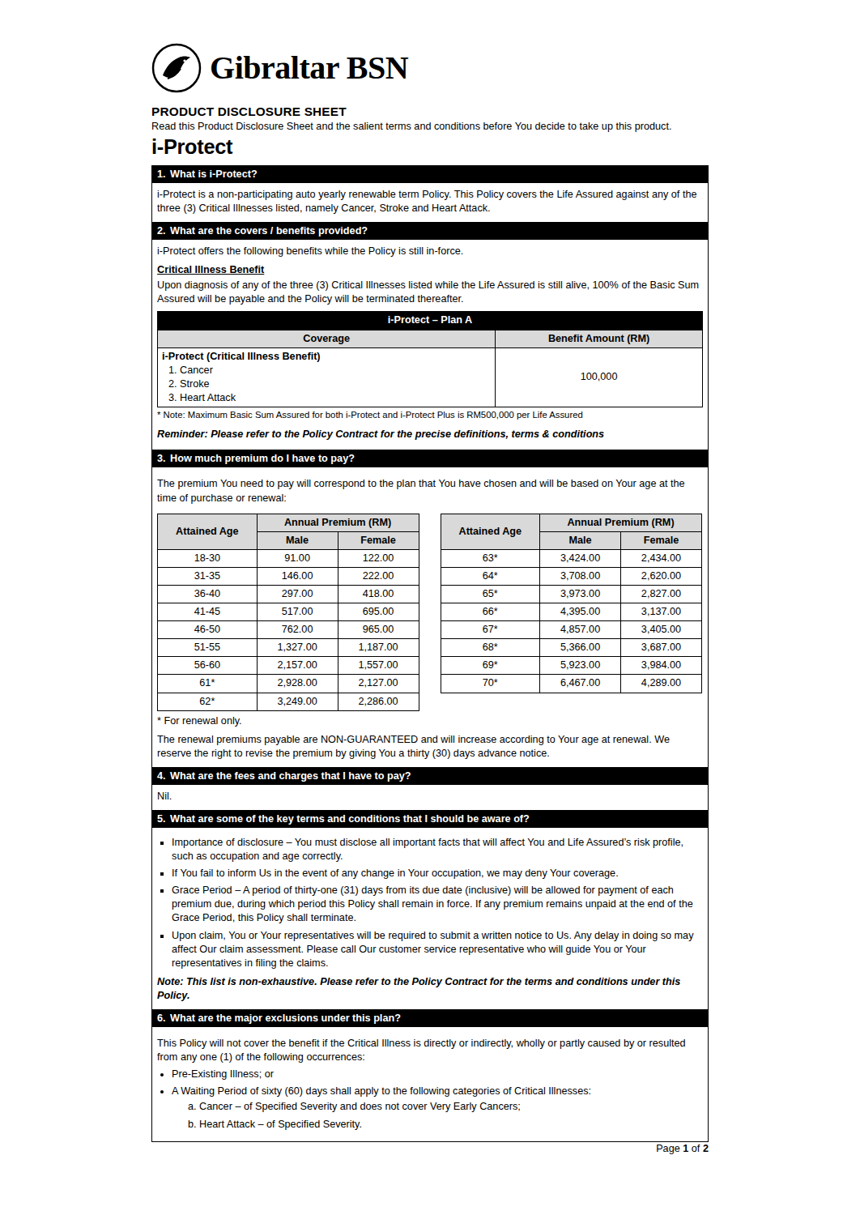Gibraltar BSN
PRODUCT DISCLOSURE SHEET
Read this Product Disclosure Sheet and the salient terms and conditions before You decide to take up this product.
i-Protect
1. What is i-Protect?
i-Protect is a non-participating auto yearly renewable term Policy. This Policy covers the Life Assured against any of the three (3) Critical Illnesses listed, namely Cancer, Stroke and Heart Attack.
2. What are the covers / benefits provided?
i-Protect offers the following benefits while the Policy is still in-force.
Critical Illness Benefit
Upon diagnosis of any of the three (3) Critical Illnesses listed while the Life Assured is still alive, 100% of the Basic Sum Assured will be payable and the Policy will be terminated thereafter.
| i-Protect – Plan A |
| --- |
| Coverage | Benefit Amount (RM) |
| i-Protect (Critical Illness Benefit) Cancer Stroke Heart Attack | 100,000 |
* Note: Maximum Basic Sum Assured for both i-Protect and i-Protect Plus is RM500,000 per Life Assured
Reminder: Please refer to the Policy Contract for the precise definitions, terms & conditions
3. How much premium do I have to pay?
The premium You need to pay will correspond to the plan that You have chosen and will be based on Your age at the time of purchase or renewal:
| Attained Age | Annual Premium (RM) |
| --- | --- |
| Male | Female |
| 18-30 | 91.00 | 122.00 |
| 31-35 | 146.00 | 222.00 |
| 36-40 | 297.00 | 418.00 |
| 41-45 | 517.00 | 695.00 |
| 46-50 | 762.00 | 965.00 |
| 51-55 | 1,327.00 | 1,187.00 |
| 56-60 | 2,157.00 | 1,557.00 |
| 61* | 2,928.00 | 2,127.00 |
| 62* | 3,249.00 | 2,286.00 |
| Attained Age | Annual Premium (RM) |
| --- | --- |
| Male | Female |
| 63* | 3,424.00 | 2,434.00 |
| 64* | 3,708.00 | 2,620.00 |
| 65* | 3,973.00 | 2,827.00 |
| 66* | 4,395.00 | 3,137.00 |
| 67* | 4,857.00 | 3,405.00 |
| 68* | 5,366.00 | 3,687.00 |
| 69* | 5,923.00 | 3,984.00 |
| 70* | 6,467.00 | 4,289.00 |
* For renewal only.
The renewal premiums payable are NON-GUARANTEED and will increase according to Your age at renewal. We reserve the right to revise the premium by giving You a thirty (30) days advance notice.
4. What are the fees and charges that I have to pay?
Nil.
5. What are some of the key terms and conditions that I should be aware of?
Importance of disclosure – You must disclose all important facts that will affect You and Life Assured’s risk profile, such as occupation and age correctly.
If You fail to inform Us in the event of any change in Your occupation, we may deny Your coverage.
Grace Period – A period of thirty-one (31) days from its due date (inclusive) will be allowed for payment of each premium due, during which period this Policy shall remain in force. If any premium remains unpaid at the end of the Grace Period, this Policy shall terminate.
Upon claim, You or Your representatives will be required to submit a written notice to Us. Any delay in doing so may affect Our claim assessment. Please call Our customer service representative who will guide You or Your representatives in filing the claims.
Note: This list is non-exhaustive. Please refer to the Policy Contract for the terms and conditions under this Policy.
6. What are the major exclusions under this plan?
This Policy will not cover the benefit if the Critical Illness is directly or indirectly, wholly or partly caused by or resulted from any one (1) of the following occurrences:
Pre-Existing Illness; or
A Waiting Period of sixty (60) days shall apply to the following categories of Critical Illnesses:
Cancer – of Specified Severity and does not cover Very Early Cancers;
Heart Attack – of Specified Severity.
Page 1 of 2